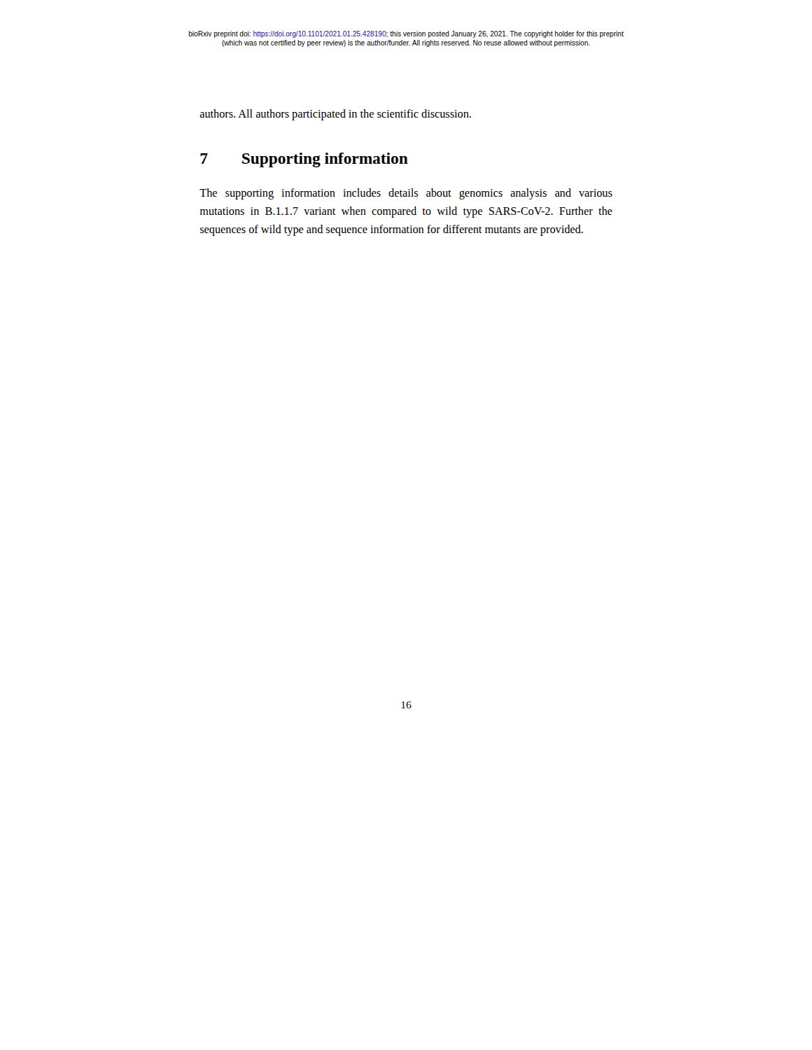bioRxiv preprint doi: https://doi.org/10.1101/2021.01.25.428190; this version posted January 26, 2021. The copyright holder for this preprint
(which was not certified by peer review) is the author/funder. All rights reserved. No reuse allowed without permission.
authors. All authors participated in the scientific discussion.
7 Supporting information
The supporting information includes details about genomics analysis and various mutations in B.1.1.7 variant when compared to wild type SARS-CoV-2. Further the sequences of wild type and sequence information for different mutants are provided.
16